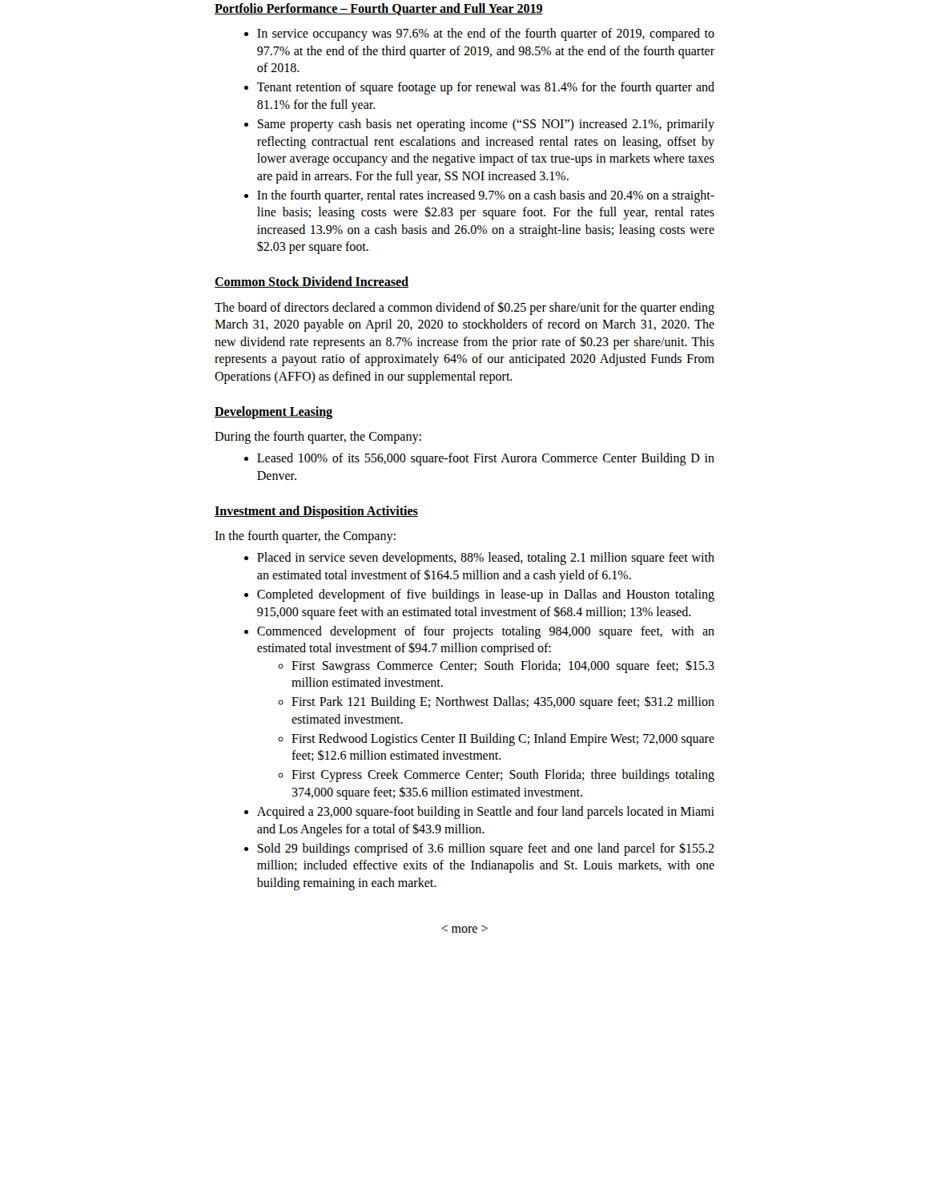Portfolio Performance – Fourth Quarter and Full Year 2019
In service occupancy was 97.6% at the end of the fourth quarter of 2019, compared to 97.7% at the end of the third quarter of 2019, and 98.5% at the end of the fourth quarter of 2018.
Tenant retention of square footage up for renewal was 81.4% for the fourth quarter and 81.1% for the full year.
Same property cash basis net operating income (“SS NOI”) increased 2.1%, primarily reflecting contractual rent escalations and increased rental rates on leasing, offset by lower average occupancy and the negative impact of tax true-ups in markets where taxes are paid in arrears. For the full year, SS NOI increased 3.1%.
In the fourth quarter, rental rates increased 9.7% on a cash basis and 20.4% on a straight-line basis; leasing costs were $2.83 per square foot. For the full year, rental rates increased 13.9% on a cash basis and 26.0% on a straight-line basis; leasing costs were $2.03 per square foot.
Common Stock Dividend Increased
The board of directors declared a common dividend of $0.25 per share/unit for the quarter ending March 31, 2020 payable on April 20, 2020 to stockholders of record on March 31, 2020. The new dividend rate represents an 8.7% increase from the prior rate of $0.23 per share/unit. This represents a payout ratio of approximately 64% of our anticipated 2020 Adjusted Funds From Operations (AFFO) as defined in our supplemental report.
Development Leasing
During the fourth quarter, the Company:
Leased 100% of its 556,000 square-foot First Aurora Commerce Center Building D in Denver.
Investment and Disposition Activities
In the fourth quarter, the Company:
Placed in service seven developments, 88% leased, totaling 2.1 million square feet with an estimated total investment of $164.5 million and a cash yield of 6.1%.
Completed development of five buildings in lease-up in Dallas and Houston totaling 915,000 square feet with an estimated total investment of $68.4 million; 13% leased.
Commenced development of four projects totaling 984,000 square feet, with an estimated total investment of $94.7 million comprised of:
First Sawgrass Commerce Center; South Florida; 104,000 square feet; $15.3 million estimated investment.
First Park 121 Building E; Northwest Dallas; 435,000 square feet; $31.2 million estimated investment.
First Redwood Logistics Center II Building C; Inland Empire West; 72,000 square feet; $12.6 million estimated investment.
First Cypress Creek Commerce Center; South Florida; three buildings totaling 374,000 square feet; $35.6 million estimated investment.
Acquired a 23,000 square-foot building in Seattle and four land parcels located in Miami and Los Angeles for a total of $43.9 million.
Sold 29 buildings comprised of 3.6 million square feet and one land parcel for $155.2 million; included effective exits of the Indianapolis and St. Louis markets, with one building remaining in each market.
< more >